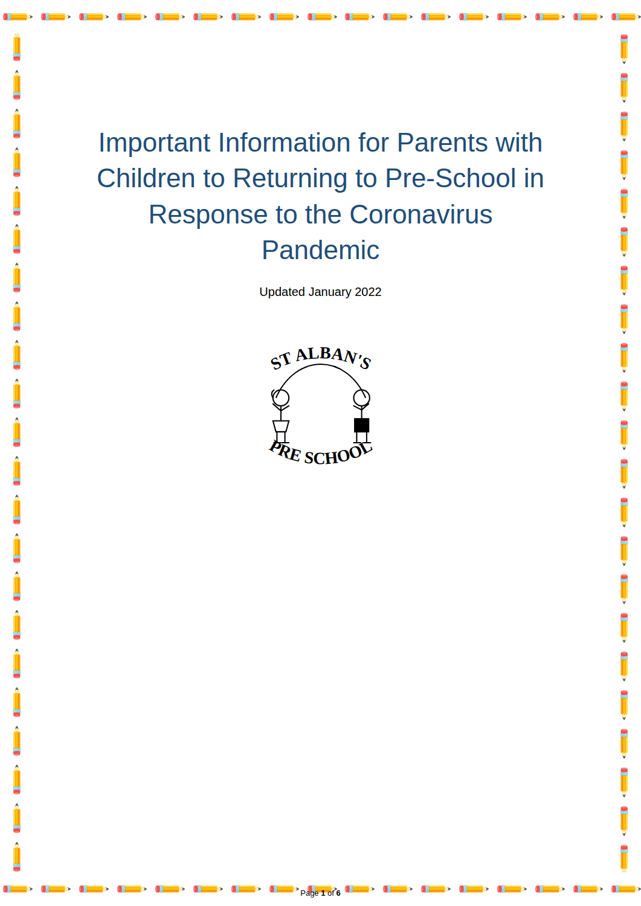✏️✏️✏️✏️✏️✏️✏️✏️✏️✏️✏️✏️✏️✏️✏️✏️✏️
✏️✏️✏️✏️✏️✏️✏️✏️✏️✏️✏️✏️✏️✏️✏️✏️✏️
✏️✏️✏️✏️✏️✏️✏️✏️✏️✏️✏️✏️✏️✏️✏️✏️✏️✏️✏️✏️✏️✏️
✏️✏️✏️✏️✏️✏️✏️✏️✏️✏️✏️✏️✏️✏️✏️✏️✏️✏️✏️✏️✏️✏️
Important Information for Parents with Children to Returning to Pre-School in Response to the Coronavirus Pandemic
Updated January 2022
ST ALBAN'S PRE SCHOOL
Page 1 of 6